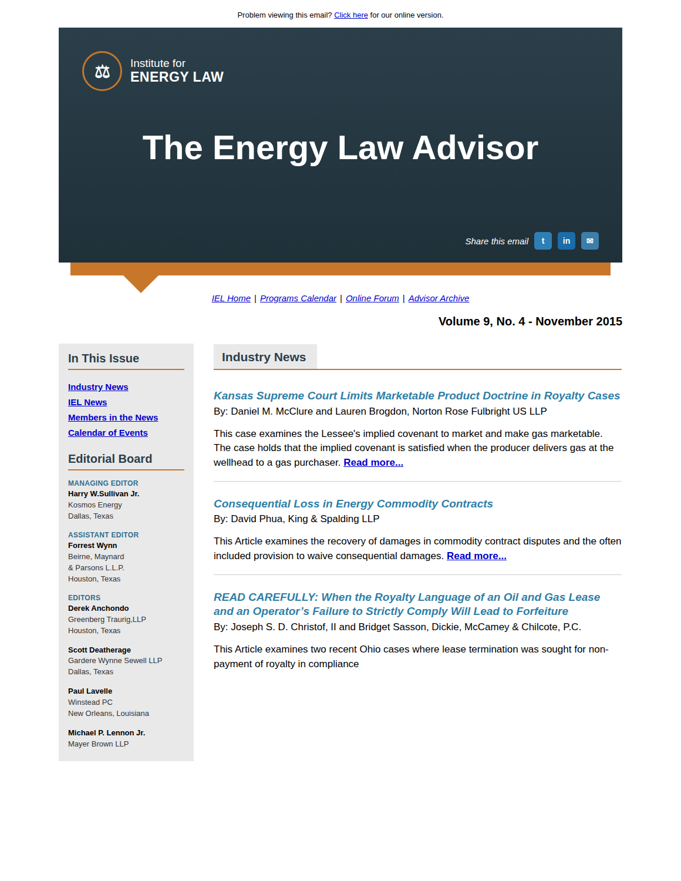Problem viewing this email? Click here for our online version.
⚖
Institute for
ENERGY LAW
The Energy Law Advisor
Share this email t in ✉
IEL Home|Programs Calendar|Online Forum|Advisor Archive
Volume 9, No. 4 - November 2015
| In This Issue Industry News IEL News Members in the News Calendar of Events Editorial Board MANAGING EDITOR Harry W.Sullivan Jr. Kosmos Energy Dallas, Texas ASSISTANT EDITOR Forrest Wynn Beirne, Maynard & Parsons L.L.P. Houston, Texas EDITORS Derek Anchondo Greenberg Traurig,LLP Houston, Texas Scott Deatherage Gardere Wynne Sewell LLP Dallas, Texas Paul Lavelle Winstead PC New Orleans, Louisiana Michael P. Lennon Jr. Mayer Brown LLP | Industry News Kansas Supreme Court Limits Marketable Product Doctrine in Royalty Cases By: Daniel M. McClure and Lauren Brogdon, Norton Rose Fulbright US LLP This case examines the Lessee's implied covenant to market and make gas marketable. The case holds that the implied covenant is satisfied when the producer delivers gas at the wellhead to a gas purchaser. Read more... Consequential Loss in Energy Commodity Contracts By: David Phua, King & Spalding LLP This Article examines the recovery of damages in commodity contract disputes and the often included provision to waive consequential damages. Read more... READ CAREFULLY: When the Royalty Language of an Oil and Gas Lease and an Operator’s Failure to Strictly Comply Will Lead to Forfeiture By: Joseph S. D. Christof, II and Bridget Sasson, Dickie, McCamey & Chilcote, P.C. This Article examines two recent Ohio cases where lease termination was sought for non-payment of royalty in compliance |